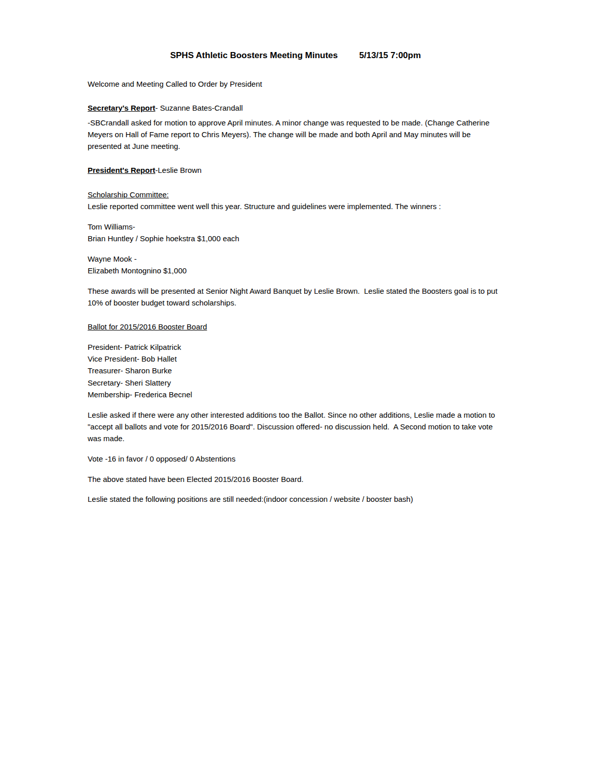SPHS Athletic Boosters Meeting Minutes 5/13/15 7:00pm
Welcome and Meeting Called to Order by President
Secretary's Report- Suzanne Bates-Crandall
-SBCrandall asked for motion to approve April minutes. A minor change was requested to be made. (Change Catherine Meyers on Hall of Fame report to Chris Meyers). The change will be made and both April and May minutes will be presented at June meeting.
President's Report-Leslie Brown
Scholarship Committee:
Leslie reported committee went well this year. Structure and guidelines were implemented. The winners :
Tom Williams-
Brian Huntley / Sophie hoekstra $1,000 each
Wayne Mook -
Elizabeth Montognino $1,000
These awards will be presented at Senior Night Award Banquet by Leslie Brown. Leslie stated the Boosters goal is to put 10% of booster budget toward scholarships.
Ballot for 2015/2016 Booster Board
President- Patrick Kilpatrick
Vice President- Bob Hallet
Treasurer- Sharon Burke
Secretary- Sheri Slattery
Membership- Frederica Becnel
Leslie asked if there were any other interested additions too the Ballot. Since no other additions, Leslie made a motion to "accept all ballots and vote for 2015/2016 Board". Discussion offered- no discussion held. A Second motion to take vote was made.
Vote -16 in favor / 0 opposed/ 0 Abstentions
The above stated have been Elected 2015/2016 Booster Board.
Leslie stated the following positions are still needed:(indoor concession / website / booster bash)